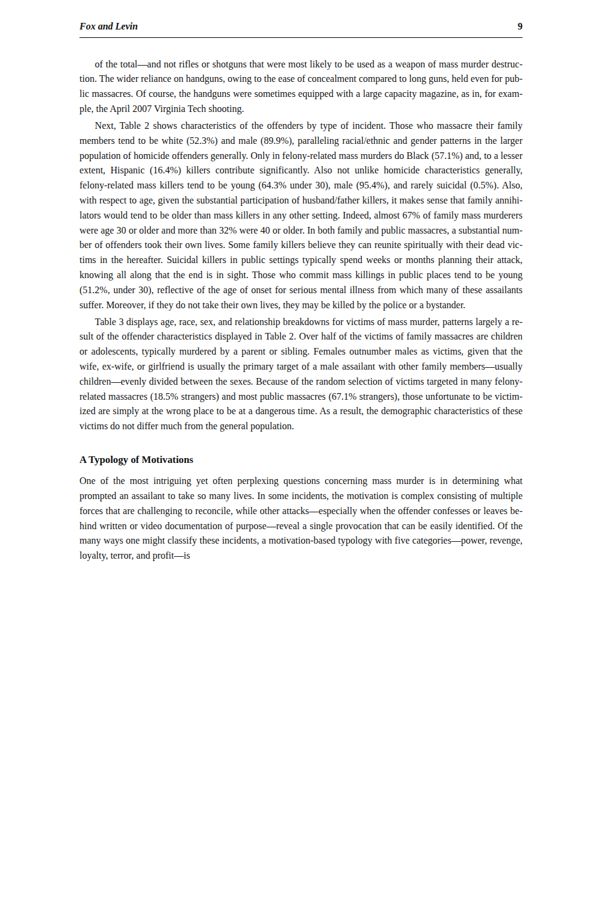Fox and Levin 9
of the total—and not rifles or shotguns that were most likely to be used as a weapon of mass murder destruction. The wider reliance on handguns, owing to the ease of concealment compared to long guns, held even for public massacres. Of course, the handguns were sometimes equipped with a large capacity magazine, as in, for example, the April 2007 Virginia Tech shooting.
Next, Table 2 shows characteristics of the offenders by type of incident. Those who massacre their family members tend to be white (52.3%) and male (89.9%), paralleling racial/ethnic and gender patterns in the larger population of homicide offenders generally. Only in felony-related mass murders do Black (57.1%) and, to a lesser extent, Hispanic (16.4%) killers contribute significantly. Also not unlike homicide characteristics generally, felony-related mass killers tend to be young (64.3% under 30), male (95.4%), and rarely suicidal (0.5%). Also, with respect to age, given the substantial participation of husband/father killers, it makes sense that family annihilators would tend to be older than mass killers in any other setting. Indeed, almost 67% of family mass murderers were age 30 or older and more than 32% were 40 or older. In both family and public massacres, a substantial number of offenders took their own lives. Some family killers believe they can reunite spiritually with their dead victims in the hereafter. Suicidal killers in public settings typically spend weeks or months planning their attack, knowing all along that the end is in sight. Those who commit mass killings in public places tend to be young (51.2%, under 30), reflective of the age of onset for serious mental illness from which many of these assailants suffer. Moreover, if they do not take their own lives, they may be killed by the police or a bystander.
Table 3 displays age, race, sex, and relationship breakdowns for victims of mass murder, patterns largely a result of the offender characteristics displayed in Table 2. Over half of the victims of family massacres are children or adolescents, typically murdered by a parent or sibling. Females outnumber males as victims, given that the wife, ex-wife, or girlfriend is usually the primary target of a male assailant with other family members—usually children—evenly divided between the sexes. Because of the random selection of victims targeted in many felony-related massacres (18.5% strangers) and most public massacres (67.1% strangers), those unfortunate to be victimized are simply at the wrong place to be at a dangerous time. As a result, the demographic characteristics of these victims do not differ much from the general population.
A Typology of Motivations
One of the most intriguing yet often perplexing questions concerning mass murder is in determining what prompted an assailant to take so many lives. In some incidents, the motivation is complex consisting of multiple forces that are challenging to reconcile, while other attacks—especially when the offender confesses or leaves behind written or video documentation of purpose—reveal a single provocation that can be easily identified. Of the many ways one might classify these incidents, a motivation-based typology with five categories—power, revenge, loyalty, terror, and profit—is